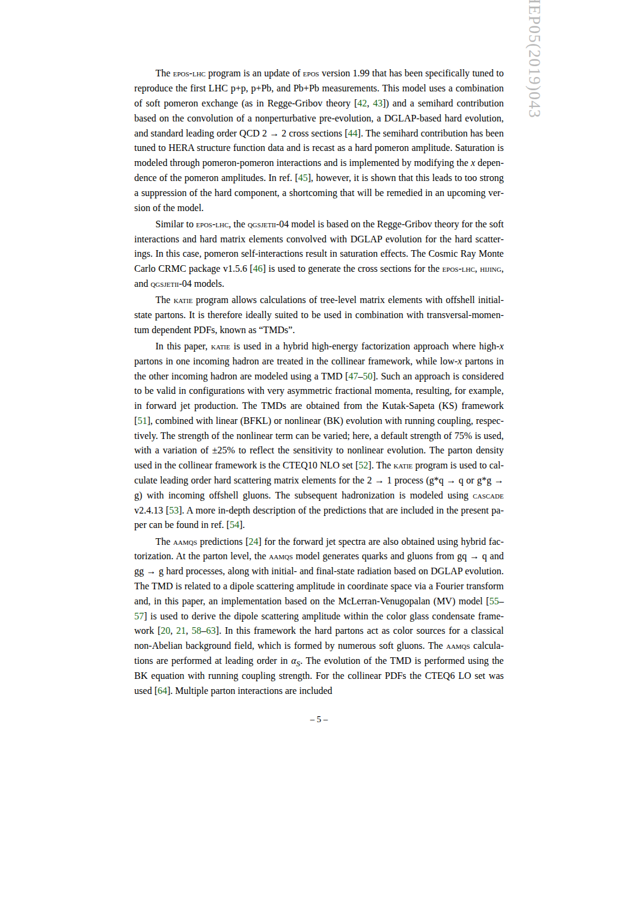JHEP05(2019)043
The epos-lhc program is an update of epos version 1.99 that has been specifically tuned to reproduce the first LHC p+p, p+Pb, and Pb+Pb measurements. This model uses a combination of soft pomeron exchange (as in Regge-Gribov theory [42, 43]) and a semihard contribution based on the convolution of a nonperturbative pre-evolution, a DGLAP-based hard evolution, and standard leading order QCD 2 → 2 cross sections [44]. The semihard contribution has been tuned to HERA structure function data and is recast as a hard pomeron amplitude. Saturation is modeled through pomeron-pomeron interactions and is implemented by modifying the x dependence of the pomeron amplitudes. In ref. [45], however, it is shown that this leads to too strong a suppression of the hard component, a shortcoming that will be remedied in an upcoming version of the model.
Similar to epos-lhc, the qgsjetii-04 model is based on the Regge-Gribov theory for the soft interactions and hard matrix elements convolved with DGLAP evolution for the hard scatterings. In this case, pomeron self-interactions result in saturation effects. The Cosmic Ray Monte Carlo CRMC package v1.5.6 [46] is used to generate the cross sections for the epos-lhc, hijing, and qgsjetii-04 models.
The katie program allows calculations of tree-level matrix elements with offshell initial-state partons. It is therefore ideally suited to be used in combination with transversal-momentum dependent PDFs, known as “TMDs”.
In this paper, katie is used in a hybrid high-energy factorization approach where high-x partons in one incoming hadron are treated in the collinear framework, while low-x partons in the other incoming hadron are modeled using a TMD [47–50]. Such an approach is considered to be valid in configurations with very asymmetric fractional momenta, resulting, for example, in forward jet production. The TMDs are obtained from the Kutak-Sapeta (KS) framework [51], combined with linear (BFKL) or nonlinear (BK) evolution with running coupling, respectively. The strength of the nonlinear term can be varied; here, a default strength of 75% is used, with a variation of ±25% to reflect the sensitivity to nonlinear evolution. The parton density used in the collinear framework is the CTEQ10 NLO set [52]. The katie program is used to calculate leading order hard scattering matrix elements for the 2 → 1 process (g*q → q or g*g → g) with incoming offshell gluons. The subsequent hadronization is modeled using cascade v2.4.13 [53]. A more in-depth description of the predictions that are included in the present paper can be found in ref. [54].
The aamqs predictions [24] for the forward jet spectra are also obtained using hybrid factorization. At the parton level, the aamqs model generates quarks and gluons from gq → q and gg → g hard processes, along with initial- and final-state radiation based on DGLAP evolution. The TMD is related to a dipole scattering amplitude in coordinate space via a Fourier transform and, in this paper, an implementation based on the McLerran-Venugopalan (MV) model [55–57] is used to derive the dipole scattering amplitude within the color glass condensate framework [20, 21, 58–63]. In this framework the hard partons act as color sources for a classical non-Abelian background field, which is formed by numerous soft gluons. The aamqs calculations are performed at leading order in αS. The evolution of the TMD is performed using the BK equation with running coupling strength. For the collinear PDFs the CTEQ6 LO set was used [64]. Multiple parton interactions are included
– 5 –